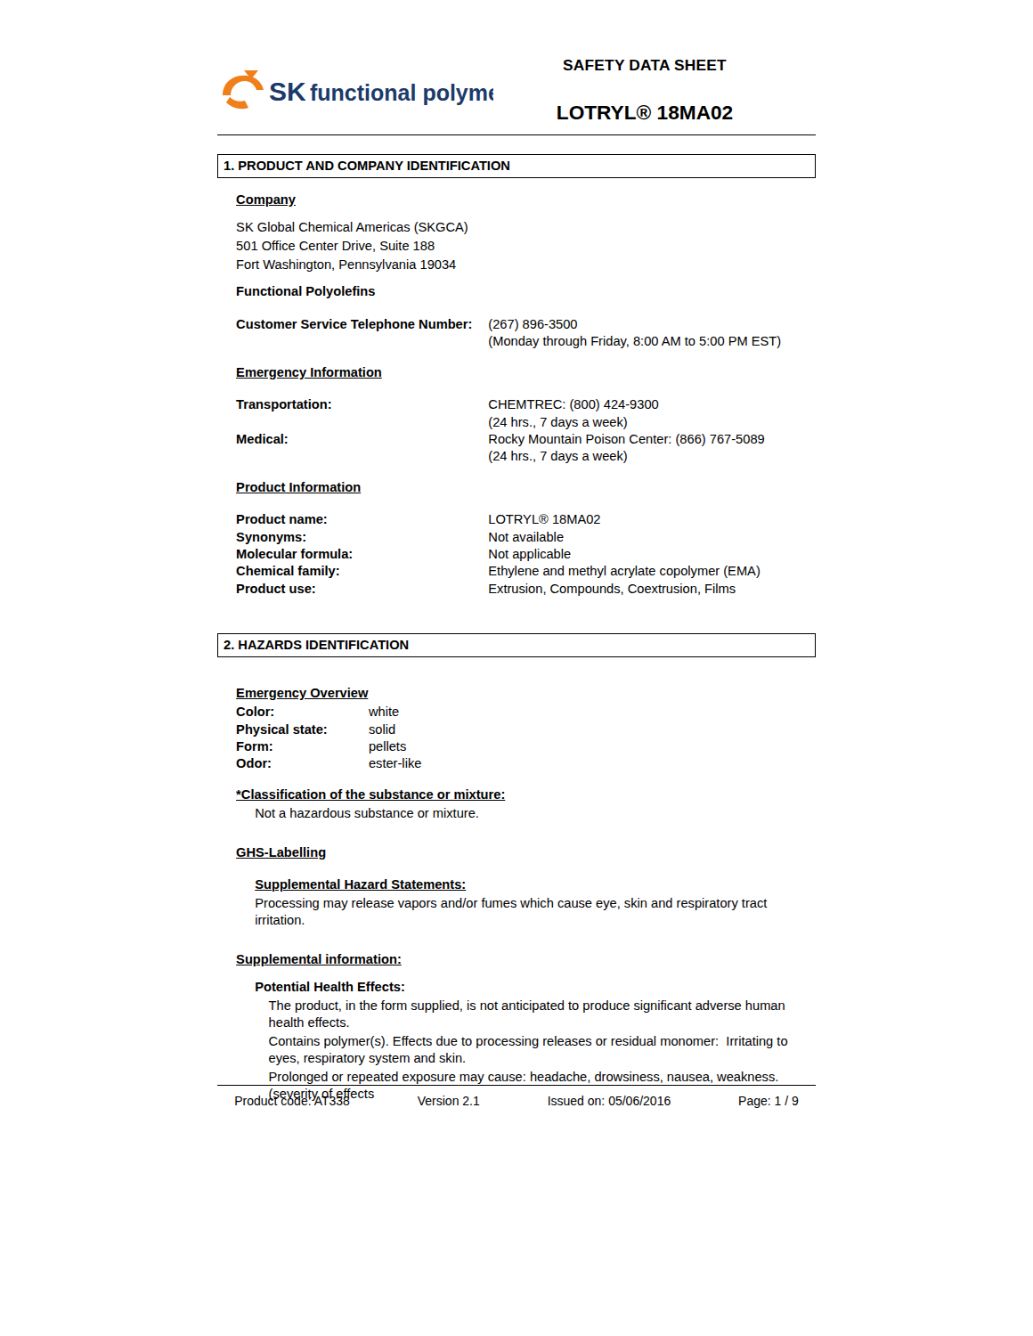SK functional polymer
SAFETY DATA SHEET
LOTRYL® 18MA02
1. PRODUCT AND COMPANY IDENTIFICATION
Company
SK Global Chemical Americas (SKGCA)
501 Office Center Drive, Suite 188
Fort Washington, Pennsylvania 19034
Functional Polyolefins
| Customer Service Telephone Number: | (267) 896-3500 (Monday through Friday, 8:00 AM to 5:00 PM EST) |
Emergency Information
| Transportation: | CHEMTREC: (800) 424-9300 (24 hrs., 7 days a week) |
| Medical: | Rocky Mountain Poison Center: (866) 767-5089 (24 hrs., 7 days a week) |
Product Information
| Product name: | LOTRYL® 18MA02 |
| Synonyms: | Not available |
| Molecular formula: | Not applicable |
| Chemical family: | Ethylene and methyl acrylate copolymer (EMA) |
| Product use: | Extrusion, Compounds, Coextrusion, Films |
2. HAZARDS IDENTIFICATION
Emergency Overview
| Color: | white |
| Physical state: | solid |
| Form: | pellets |
| Odor: | ester-like |
*Classification of the substance or mixture:
Not a hazardous substance or mixture.
GHS-Labelling
Supplemental Hazard Statements:
Processing may release vapors and/or fumes which cause eye, skin and respiratory tract irritation.
Supplemental information:
Potential Health Effects:
The product, in the form supplied, is not anticipated to produce significant adverse human health effects.
Contains polymer(s). Effects due to processing releases or residual monomer: Irritating to eyes, respiratory system and skin.
Prolonged or repeated exposure may cause: headache, drowsiness, nausea, weakness.(severity of effects
Product code: AT338 Version 2.1 Issued on: 05/06/2016 Page: 1 / 9